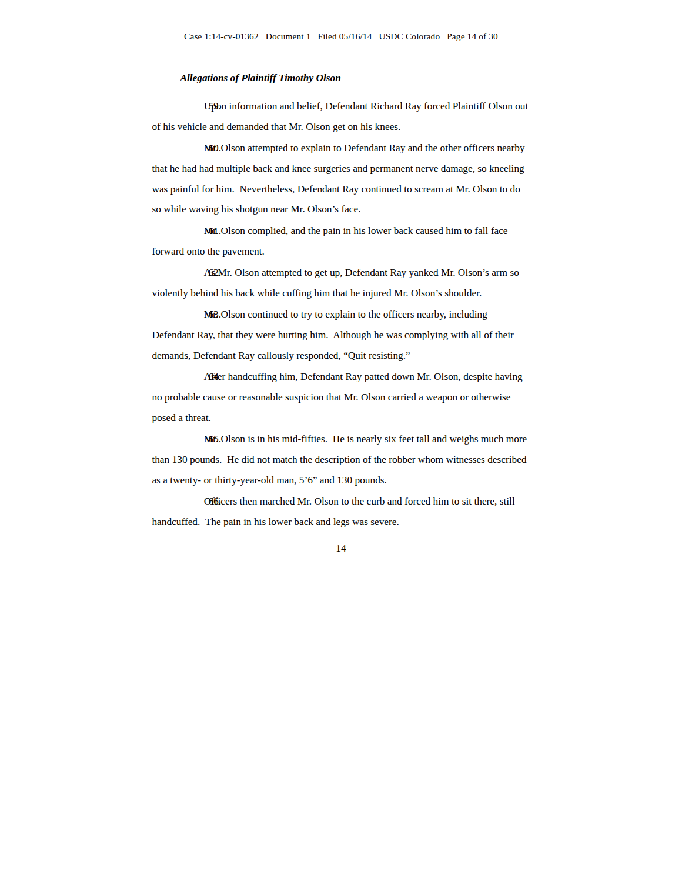Case 1:14-cv-01362 Document 1 Filed 05/16/14 USDC Colorado Page 14 of 30
Allegations of Plaintiff Timothy Olson
59. Upon information and belief, Defendant Richard Ray forced Plaintiff Olson out of his vehicle and demanded that Mr. Olson get on his knees.
60. Mr. Olson attempted to explain to Defendant Ray and the other officers nearby that he had had multiple back and knee surgeries and permanent nerve damage, so kneeling was painful for him. Nevertheless, Defendant Ray continued to scream at Mr. Olson to do so while waving his shotgun near Mr. Olson’s face.
61. Mr. Olson complied, and the pain in his lower back caused him to fall face forward onto the pavement.
62. As Mr. Olson attempted to get up, Defendant Ray yanked Mr. Olson’s arm so violently behind his back while cuffing him that he injured Mr. Olson’s shoulder.
63. Mr. Olson continued to try to explain to the officers nearby, including Defendant Ray, that they were hurting him. Although he was complying with all of their demands, Defendant Ray callously responded, “Quit resisting.”
64. After handcuffing him, Defendant Ray patted down Mr. Olson, despite having no probable cause or reasonable suspicion that Mr. Olson carried a weapon or otherwise posed a threat.
65. Mr. Olson is in his mid-fifties. He is nearly six feet tall and weighs much more than 130 pounds. He did not match the description of the robber whom witnesses described as a twenty- or thirty-year-old man, 5’6” and 130 pounds.
66. Officers then marched Mr. Olson to the curb and forced him to sit there, still handcuffed. The pain in his lower back and legs was severe.
14